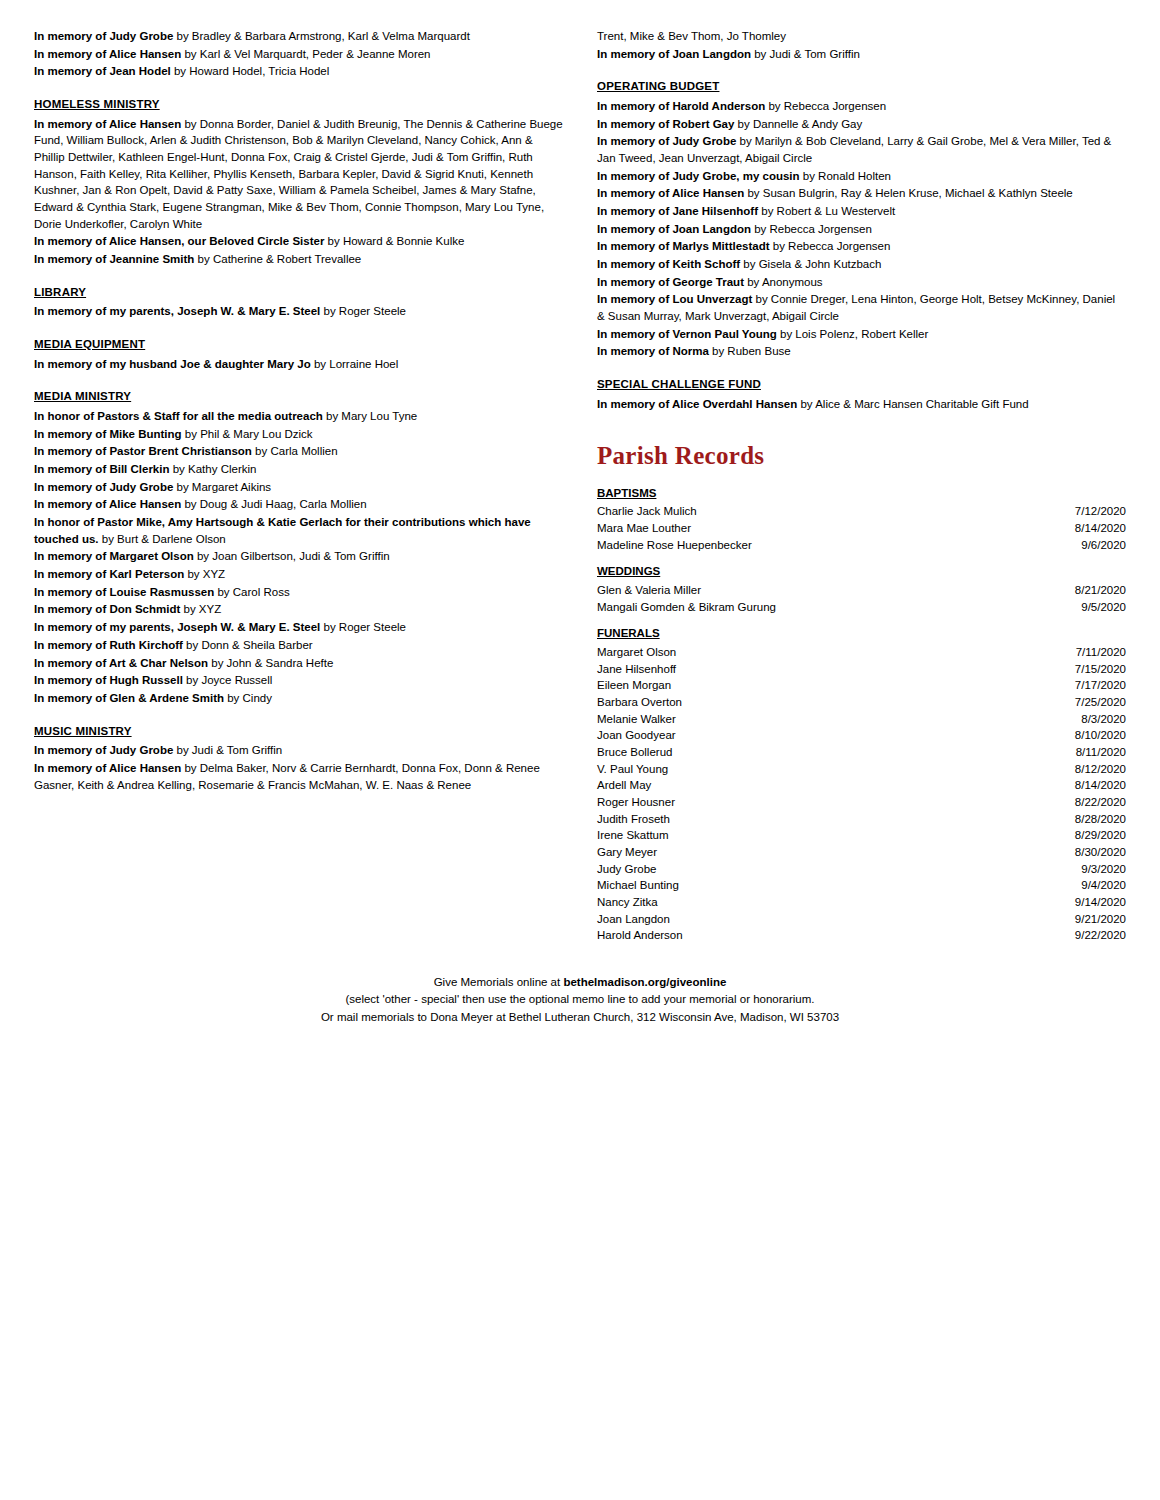In memory of Judy Grobe by Bradley & Barbara Armstrong, Karl & Velma Marquardt
In memory of Alice Hansen by Karl & Vel Marquardt, Peder & Jeanne Moren
In memory of Jean Hodel by Howard Hodel, Tricia Hodel
Homeless Ministry
In memory of Alice Hansen by Donna Border, Daniel & Judith Breunig, The Dennis & Catherine Buege Fund, William Bullock, Arlen & Judith Christenson, Bob & Marilyn Cleveland, Nancy Cohick, Ann & Phillip Dettwiler, Kathleen Engel-Hunt, Donna Fox, Craig & Cristel Gjerde, Judi & Tom Griffin, Ruth Hanson, Faith Kelley, Rita Kelliher, Phyllis Kenseth, Barbara Kepler, David & Sigrid Knuti, Kenneth Kushner, Jan & Ron Opelt, David & Patty Saxe, William & Pamela Scheibel, James & Mary Stafne, Edward & Cynthia Stark, Eugene Strangman, Mike & Bev Thom, Connie Thompson, Mary Lou Tyne, Dorie Underkofler, Carolyn White
In memory of Alice Hansen, our Beloved Circle Sister by Howard & Bonnie Kulke
In memory of Jeannine Smith by Catherine & Robert Trevallee
Library
In memory of my parents, Joseph W. & Mary E. Steel by Roger Steele
Media Equipment
In memory of my husband Joe & daughter Mary Jo by Lorraine Hoel
Media Ministry
In honor of Pastors & Staff for all the media outreach by Mary Lou Tyne
In memory of Mike Bunting by Phil & Mary Lou Dzick
In memory of Pastor Brent Christianson by Carla Mollien
In memory of Bill Clerkin by Kathy Clerkin
In memory of Judy Grobe by Margaret Aikins
In memory of Alice Hansen by Doug & Judi Haag, Carla Mollien
In honor of Pastor Mike, Amy Hartsough & Katie Gerlach for their contributions which have touched us. by Burt & Darlene Olson
In memory of Margaret Olson by Joan Gilbertson, Judi & Tom Griffin
In memory of Karl Peterson by XYZ
In memory of Louise Rasmussen by Carol Ross
In memory of Don Schmidt by XYZ
In memory of my parents, Joseph W. & Mary E. Steel by Roger Steele
In memory of Ruth Kirchoff by Donn & Sheila Barber
In memory of Art & Char Nelson by John & Sandra Hefte
In memory of Hugh Russell by Joyce Russell
In memory of Glen & Ardene Smith by Cindy
Music Ministry
In memory of Judy Grobe by Judi & Tom Griffin
In memory of Alice Hansen by Delma Baker, Norv & Carrie Bernhardt, Donna Fox, Donn & Renee Gasner, Keith & Andrea Kelling, Rosemarie & Francis McMahan, W. E. Naas & Renee
Trent, Mike & Bev Thom, Jo Thomley
In memory of Joan Langdon by Judi & Tom Griffin
Operating Budget
In memory of Harold Anderson by Rebecca Jorgensen
In memory of Robert Gay by Dannelle & Andy Gay
In memory of Judy Grobe by Marilyn & Bob Cleveland, Larry & Gail Grobe, Mel & Vera Miller, Ted & Jan Tweed, Jean Unverzagt, Abigail Circle
In memory of Judy Grobe, my cousin by Ronald Holten
In memory of Alice Hansen by Susan Bulgrin, Ray & Helen Kruse, Michael & Kathlyn Steele
In memory of Jane Hilsenhoff by Robert & Lu Westervelt
In memory of Joan Langdon by Rebecca Jorgensen
In memory of Marlys Mittlestadt by Rebecca Jorgensen
In memory of Keith Schoff by Gisela & John Kutzbach
In memory of George Traut by Anonymous
In memory of Lou Unverzagt by Connie Dreger, Lena Hinton, George Holt, Betsey McKinney, Daniel & Susan Murray, Mark Unverzagt, Abigail Circle
In memory of Vernon Paul Young by Lois Polenz, Robert Keller
In memory of Norma by Ruben Buse
Special Challenge Fund
In memory of Alice Overdahl Hansen by Alice & Marc Hansen Charitable Gift Fund
Parish Records
Baptisms
| Charlie Jack Mulich | 7/12/2020 |
| Mara Mae Louther | 8/14/2020 |
| Madeline Rose Huepenbecker | 9/6/2020 |
Weddings
| Glen & Valeria Miller | 8/21/2020 |
| Mangali Gomden & Bikram Gurung | 9/5/2020 |
Funerals
| Margaret Olson | 7/11/2020 |
| Jane Hilsenhoff | 7/15/2020 |
| Eileen Morgan | 7/17/2020 |
| Barbara Overton | 7/25/2020 |
| Melanie Walker | 8/3/2020 |
| Joan Goodyear | 8/10/2020 |
| Bruce Bollerud | 8/11/2020 |
| V. Paul Young | 8/12/2020 |
| Ardell May | 8/14/2020 |
| Roger Housner | 8/22/2020 |
| Judith Froseth | 8/28/2020 |
| Irene Skattum | 8/29/2020 |
| Gary Meyer | 8/30/2020 |
| Judy Grobe | 9/3/2020 |
| Michael Bunting | 9/4/2020 |
| Nancy Zitka | 9/14/2020 |
| Joan Langdon | 9/21/2020 |
| Harold Anderson | 9/22/2020 |
Give Memorials online at bethelmadison.org/giveonline
(select 'other - special' then use the optional memo line to add your memorial or honorarium.
Or mail memorials to Dona Meyer at Bethel Lutheran Church, 312 Wisconsin Ave, Madison, WI 53703